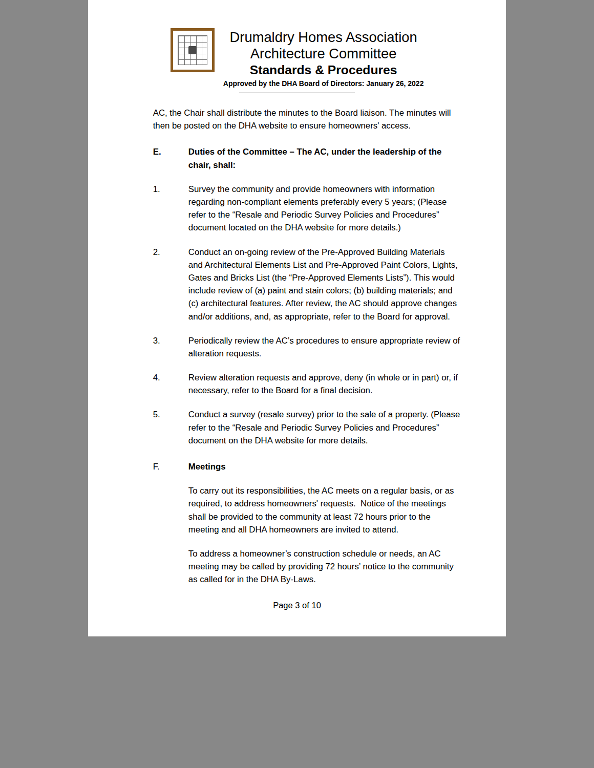Drumaldry Homes Association
Architecture Committee
Standards & Procedures
Approved by the DHA Board of Directors: January 26, 2022
AC, the Chair shall distribute the minutes to the Board liaison. The minutes will then be posted on the DHA website to ensure homeowners' access.
E. Duties of the Committee – The AC, under the leadership of the chair, shall:
1. Survey the community and provide homeowners with information regarding non-compliant elements preferably every 5 years; (Please refer to the “Resale and Periodic Survey Policies and Procedures” document located on the DHA website for more details.)
2. Conduct an on-going review of the Pre-Approved Building Materials and Architectural Elements List and Pre-Approved Paint Colors, Lights, Gates and Bricks List (the “Pre-Approved Elements Lists”). This would include review of (a) paint and stain colors; (b) building materials; and (c) architectural features. After review, the AC should approve changes and/or additions, and, as appropriate, refer to the Board for approval.
3. Periodically review the AC’s procedures to ensure appropriate review of alteration requests.
4. Review alteration requests and approve, deny (in whole or in part) or, if necessary, refer to the Board for a final decision.
5. Conduct a survey (resale survey) prior to the sale of a property. (Please refer to the “Resale and Periodic Survey Policies and Procedures” document on the DHA website for more details.
F. Meetings
To carry out its responsibilities, the AC meets on a regular basis, or as required, to address homeowners' requests. Notice of the meetings shall be provided to the community at least 72 hours prior to the meeting and all DHA homeowners are invited to attend.
To address a homeowner’s construction schedule or needs, an AC meeting may be called by providing 72 hours’ notice to the community as called for in the DHA By-Laws.
Page 3 of 10